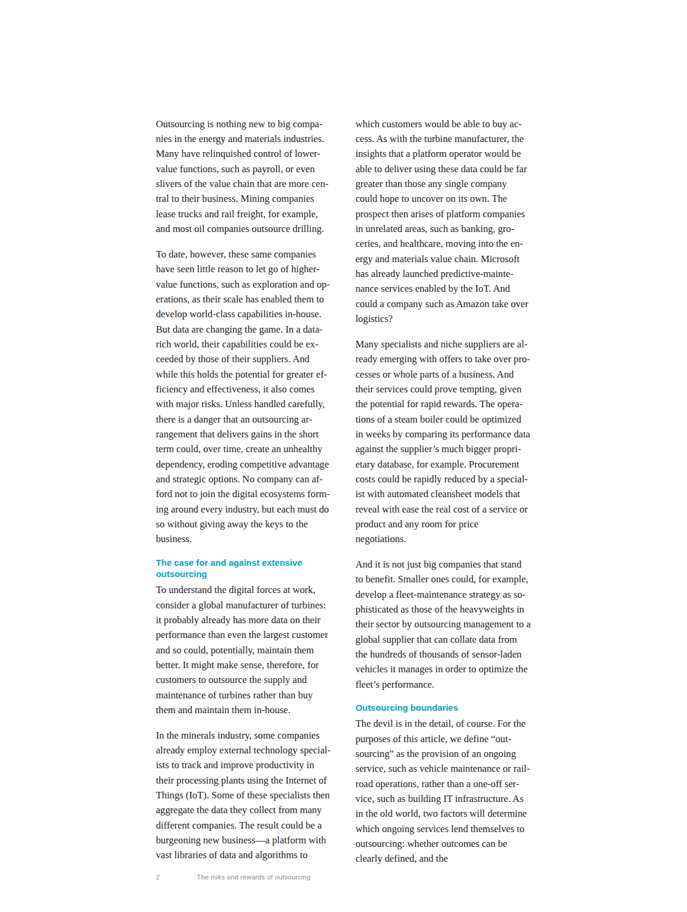Outsourcing is nothing new to big companies in the energy and materials industries. Many have relinquished control of lower-value functions, such as payroll, or even slivers of the value chain that are more central to their business. Mining companies lease trucks and rail freight, for example, and most oil companies outsource drilling.
To date, however, these same companies have seen little reason to let go of higher-value functions, such as exploration and operations, as their scale has enabled them to develop world-class capabilities in-house. But data are changing the game. In a data-rich world, their capabilities could be exceeded by those of their suppliers. And while this holds the potential for greater efficiency and effectiveness, it also comes with major risks. Unless handled carefully, there is a danger that an outsourcing arrangement that delivers gains in the short term could, over time, create an unhealthy dependency, eroding competitive advantage and strategic options. No company can afford not to join the digital ecosystems forming around every industry, but each must do so without giving away the keys to the business.
The case for and against extensive outsourcing
To understand the digital forces at work, consider a global manufacturer of turbines: it probably already has more data on their performance than even the largest customer and so could, potentially, maintain them better. It might make sense, therefore, for customers to outsource the supply and maintenance of turbines rather than buy them and maintain them in-house.
In the minerals industry, some companies already employ external technology specialists to track and improve productivity in their processing plants using the Internet of Things (IoT). Some of these specialists then aggregate the data they collect from many different companies. The result could be a burgeoning new business—a platform with vast libraries of data and algorithms to which customers would be able to buy access. As with the turbine manufacturer, the insights that a platform operator would be able to deliver using these data could be far greater than those any single company could hope to uncover on its own. The prospect then arises of platform companies in unrelated areas, such as banking, groceries, and healthcare, moving into the energy and materials value chain. Microsoft has already launched predictive-maintenance services enabled by the IoT. And could a company such as Amazon take over logistics?
Many specialists and niche suppliers are already emerging with offers to take over processes or whole parts of a business. And their services could prove tempting, given the potential for rapid rewards. The operations of a steam boiler could be optimized in weeks by comparing its performance data against the supplier’s much bigger proprietary database, for example. Procurement costs could be rapidly reduced by a specialist with automated cleansheet models that reveal with ease the real cost of a service or product and any room for price negotiations.
And it is not just big companies that stand to benefit. Smaller ones could, for example, develop a fleet-maintenance strategy as sophisticated as those of the heavyweights in their sector by outsourcing management to a global supplier that can collate data from the hundreds of thousands of sensor-laden vehicles it manages in order to optimize the fleet’s performance.
Outsourcing boundaries
The devil is in the detail, of course. For the purposes of this article, we define “outsourcing” as the provision of an ongoing service, such as vehicle maintenance or railroad operations, rather than a one-off service, such as building IT infrastructure. As in the old world, two factors will determine which ongoing services lend themselves to outsourcing: whether outcomes can be clearly defined, and the
2 The risks and rewards of outsourcing